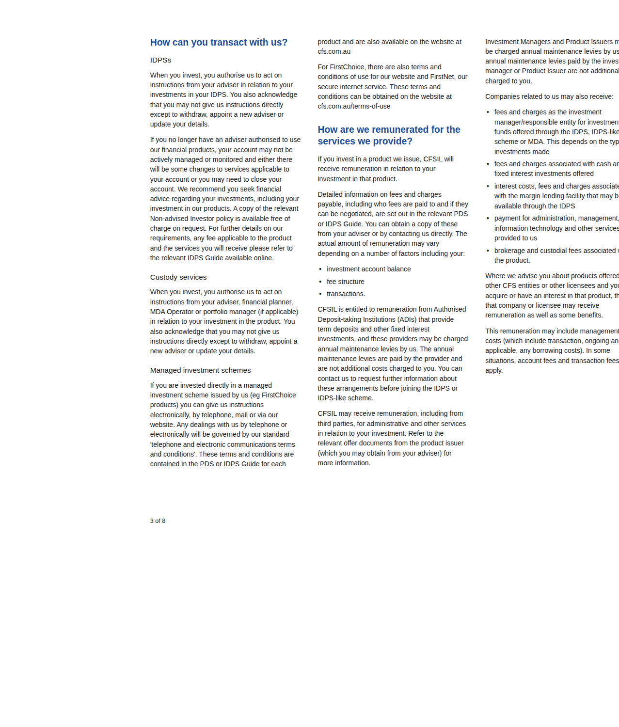How can you transact with us?
IDPSs
When you invest, you authorise us to act on instructions from your adviser in relation to your investments in your IDPS. You also acknowledge that you may not give us instructions directly except to withdraw, appoint a new adviser or update your details.
If you no longer have an adviser authorised to use our financial products, your account may not be actively managed or monitored and either there will be some changes to services applicable to your account or you may need to close your account. We recommend you seek financial advice regarding your investments, including your investment in our products. A copy of the relevant Non-advised Investor policy is available free of charge on request. For further details on our requirements, any fee applicable to the product and the services you will receive please refer to the relevant IDPS Guide available online.
Custody services
When you invest, you authorise us to act on instructions from your adviser, financial planner, MDA Operator or portfolio manager (if applicable) in relation to your investment in the product. You also acknowledge that you may not give us instructions directly except to withdraw, appoint a new adviser or update your details.
Managed investment schemes
If you are invested directly in a managed investment scheme issued by us (eg FirstChoice products) you can give us instructions electronically, by telephone, mail or via our website. Any dealings with us by telephone or electronically will be governed by our standard 'telephone and electronic communications terms and conditions'. These terms and conditions are contained in the PDS or IDPS Guide for each product and are also available on the website at cfs.com.au
For FirstChoice, there are also terms and conditions of use for our website and FirstNet, our secure internet service. These terms and conditions can be obtained on the website at cfs.com.au/terms-of-use
How are we remunerated for the services we provide?
If you invest in a product we issue, CFSIL will receive remuneration in relation to your investment in that product.
Detailed information on fees and charges payable, including who fees are paid to and if they can be negotiated, are set out in the relevant PDS or IDPS Guide. You can obtain a copy of these from your adviser or by contacting us directly. The actual amount of remuneration may vary depending on a number of factors including your:
investment account balance
fee structure
transactions.
CFSIL is entitled to remuneration from Authorised Deposit-taking Institutions (ADIs) that provide term deposits and other fixed interest investments, and these providers may be charged annual maintenance levies by us. The annual maintenance levies are paid by the provider and are not additional costs charged to you. You can contact us to request further information about these arrangements before joining the IDPS or IDPS-like scheme.
CFSIL may receive remuneration, including from third parties, for administrative and other services in relation to your investment. Refer to the relevant offer documents from the product issuer (which you may obtain from your adviser) for more information.
Investment Managers and Product Issuers may be charged annual maintenance levies by us. The annual maintenance levies paid by the investment manager or Product Issuer are not additional fees charged to you.
Companies related to us may also receive:
fees and charges as the investment manager/responsible entity for investment funds offered through the IDPS, IDPS-like scheme or MDA. This depends on the type of investments made
fees and charges associated with cash and fixed interest investments offered
interest costs, fees and charges associated with the margin lending facility that may be available through the IDPS
payment for administration, management, information technology and other services provided to us
brokerage and custodial fees associated with the product.
Where we advise you about products offered by other CFS entities or other licensees and you acquire or have an interest in that product, then that company or licensee may receive remuneration as well as some benefits.
This remuneration may include management costs (which include transaction, ongoing and, if applicable, any borrowing costs). In some situations, account fees and transaction fees may apply.
3 of 8